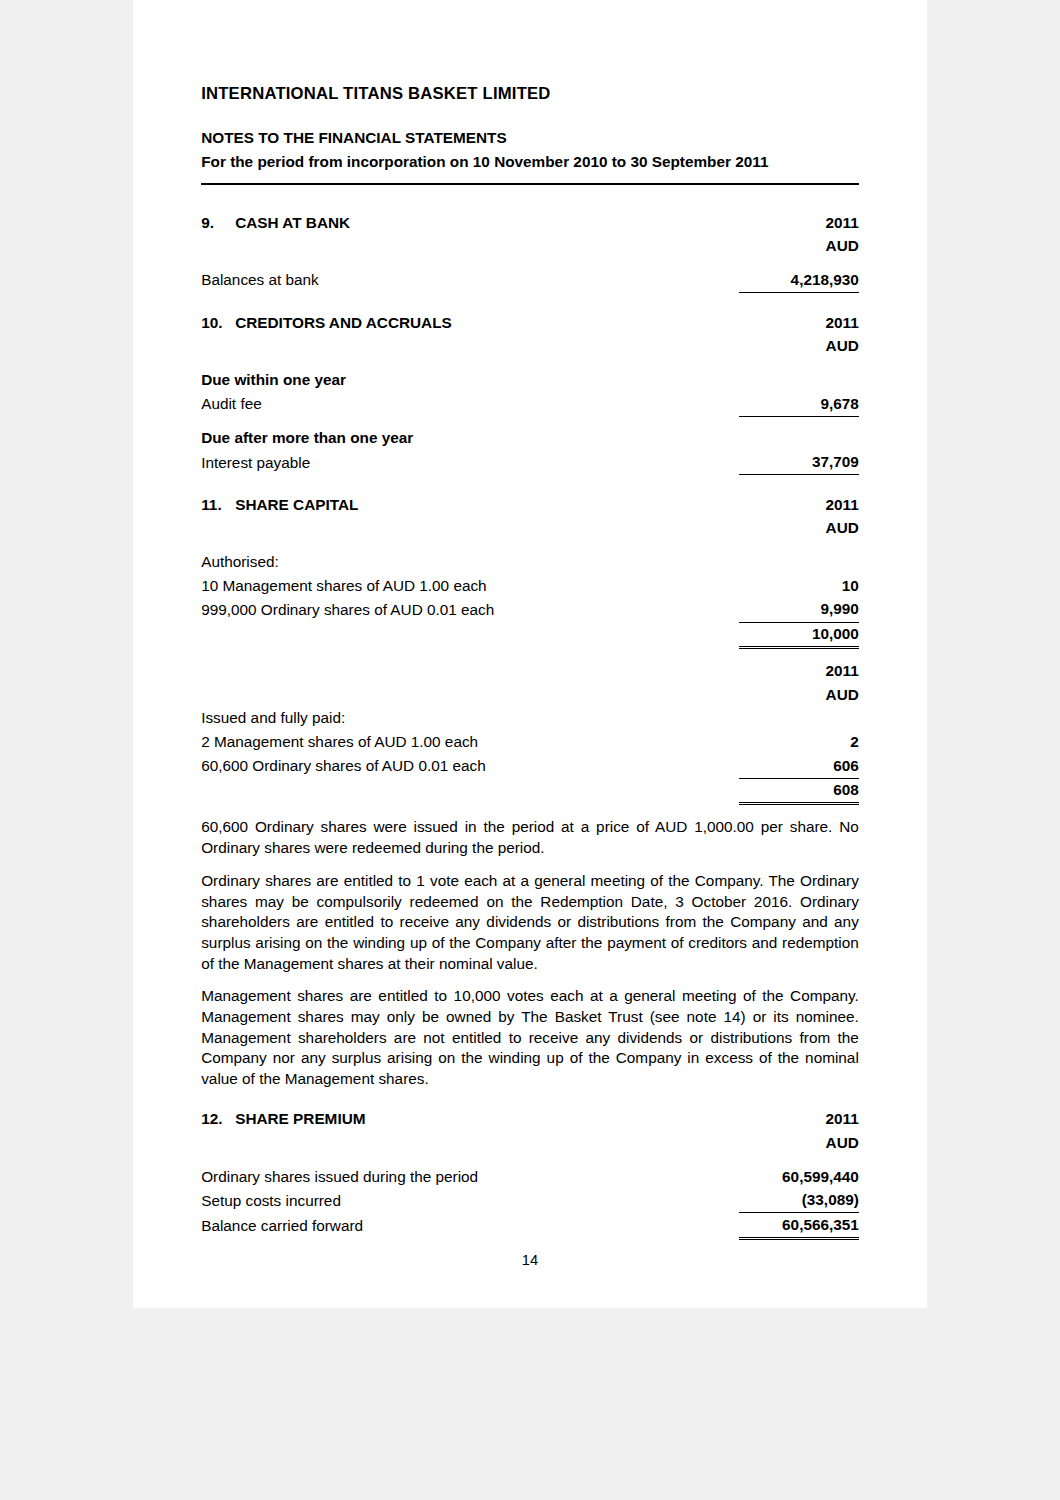INTERNATIONAL TITANS BASKET LIMITED
NOTES TO THE FINANCIAL STATEMENTS
For the period from incorporation on 10 November 2010 to 30 September 2011
| 9. CASH AT BANK | 2011 |
| | AUD |
| Balances at bank | 4,218,930 |
| 10. CREDITORS AND ACCRUALS | 2011 |
| | AUD |
| Due within one year | |
| Audit fee | 9,678 |
| Due after more than one year | |
| Interest payable | 37,709 |
| 11. SHARE CAPITAL | 2011 |
| | AUD |
| Authorised: | |
| 10 Management shares of AUD 1.00 each | 10 |
| 999,000 Ordinary shares of AUD 0.01 each | 9,990 |
| | 10,000 |
| | 2011 |
| | AUD |
| Issued and fully paid: | |
| 2 Management shares of AUD 1.00 each | 2 |
| 60,600 Ordinary shares of AUD 0.01 each | 606 |
| | 608 |
60,600 Ordinary shares were issued in the period at a price of AUD 1,000.00 per share. No Ordinary shares were redeemed during the period.
Ordinary shares are entitled to 1 vote each at a general meeting of the Company. The Ordinary shares may be compulsorily redeemed on the Redemption Date, 3 October 2016. Ordinary shareholders are entitled to receive any dividends or distributions from the Company and any surplus arising on the winding up of the Company after the payment of creditors and redemption of the Management shares at their nominal value.
Management shares are entitled to 10,000 votes each at a general meeting of the Company. Management shares may only be owned by The Basket Trust (see note 14) or its nominee. Management shareholders are not entitled to receive any dividends or distributions from the Company nor any surplus arising on the winding up of the Company in excess of the nominal value of the Management shares.
| 12. SHARE PREMIUM | 2011 |
| | AUD |
| Ordinary shares issued during the period | 60,599,440 |
| Setup costs incurred | (33,089) |
| Balance carried forward | 60,566,351 |
14